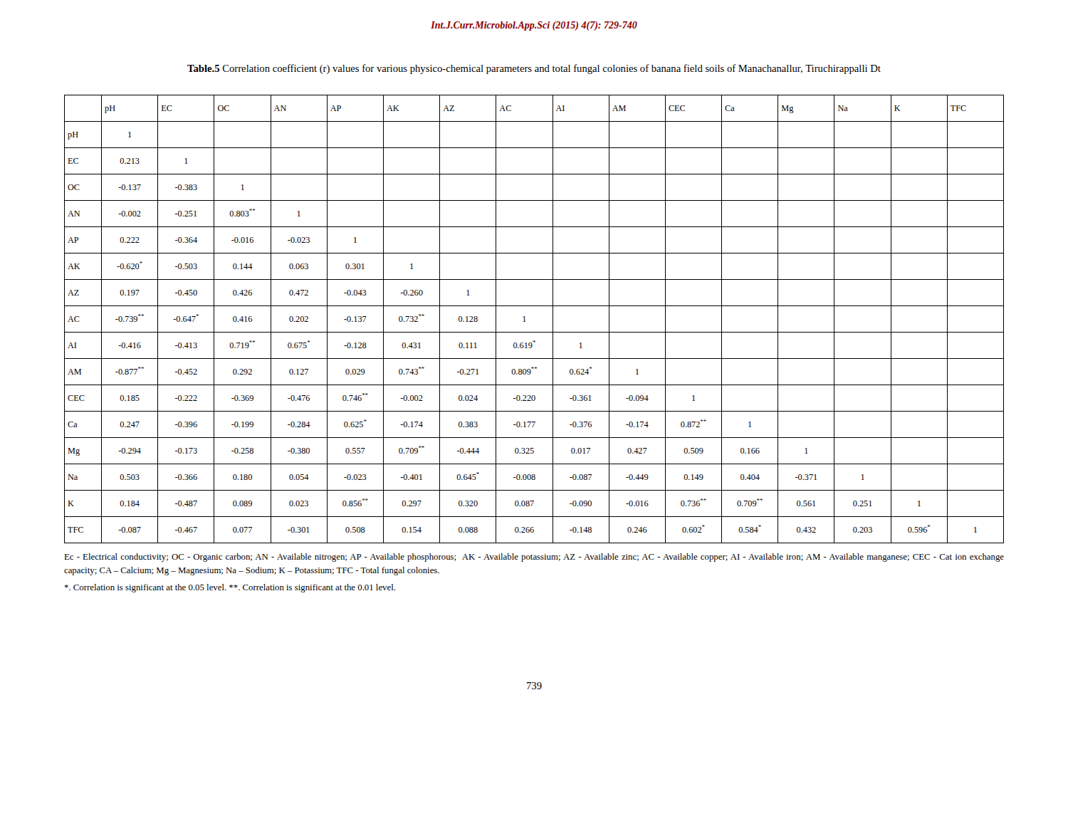Int.J.Curr.Microbiol.App.Sci (2015) 4(7): 729-740
Table.5 Correlation coefficient (r) values for various physico-chemical parameters and total fungal colonies of banana field soils of Manachanallur, Tiruchirappalli Dt
| | pH | EC | OC | AN | AP | AK | AZ | AC | AI | AM | CEC | Ca | Mg | Na | K | TFC |
| --- | --- | --- | --- | --- | --- | --- | --- | --- | --- | --- | --- | --- | --- | --- | --- | --- |
| pH | 1 | | | | | | | | | | | | | | | |
| EC | 0.213 | 1 | | | | | | | | | | | | | | |
| OC | -0.137 | -0.383 | 1 | | | | | | | | | | | | | |
| AN | -0.002 | -0.251 | 0.803 ** | 1 | | | | | | | | | | | | |
| AP | 0.222 | -0.364 | -0.016 | -0.023 | 1 | | | | | | | | | | | |
| AK | -0.620 * | -0.503 | 0.144 | 0.063 | 0.301 | 1 | | | | | | | | | | |
| AZ | 0.197 | -0.450 | 0.426 | 0.472 | -0.043 | -0.260 | 1 | | | | | | | | | |
| AC | -0.739 ** | -0.647 * | 0.416 | 0.202 | -0.137 | 0.732 ** | 0.128 | 1 | | | | | | | | |
| AI | -0.416 | -0.413 | 0.719 ** | 0.675 * | -0.128 | 0.431 | 0.111 | 0.619 * | 1 | | | | | | | |
| AM | -0.877 ** | -0.452 | 0.292 | 0.127 | 0.029 | 0.743 ** | -0.271 | 0.809 ** | 0.624 * | 1 | | | | | | |
| CEC | 0.185 | -0.222 | -0.369 | -0.476 | 0.746 ** | -0.002 | 0.024 | -0.220 | -0.361 | -0.094 | 1 | | | | | |
| Ca | 0.247 | -0.396 | -0.199 | -0.284 | 0.625 * | -0.174 | 0.383 | -0.177 | -0.376 | -0.174 | 0.872 ** | 1 | | | | |
| Mg | -0.294 | -0.173 | -0.258 | -0.380 | 0.557 | 0.709 ** | -0.444 | 0.325 | 0.017 | 0.427 | 0.509 | 0.166 | 1 | | | |
| Na | 0.503 | -0.366 | 0.180 | 0.054 | -0.023 | -0.401 | 0.645 * | -0.008 | -0.087 | -0.449 | 0.149 | 0.404 | -0.371 | 1 | | |
| K | 0.184 | -0.487 | 0.089 | 0.023 | 0.856 ** | 0.297 | 0.320 | 0.087 | -0.090 | -0.016 | 0.736 ** | 0.709 ** | 0.561 | 0.251 | 1 | |
| TFC | -0.087 | -0.467 | 0.077 | -0.301 | 0.508 | 0.154 | 0.088 | 0.266 | -0.148 | 0.246 | 0.602 * | 0.584 * | 0.432 | 0.203 | 0.596 * | 1 |
Ec - Electrical conductivity; OC - Organic carbon; AN - Available nitrogen; AP - Available phosphorous; AK - Available potassium; AZ - Available zinc; AC - Available copper; AI - Available iron; AM - Available manganese; CEC - Cat ion exchange capacity; CA – Calcium; Mg – Magnesium; Na – Sodium; K – Potassium; TFC - Total fungal colonies.
*. Correlation is significant at the 0.05 level. **. Correlation is significant at the 0.01 level.
739